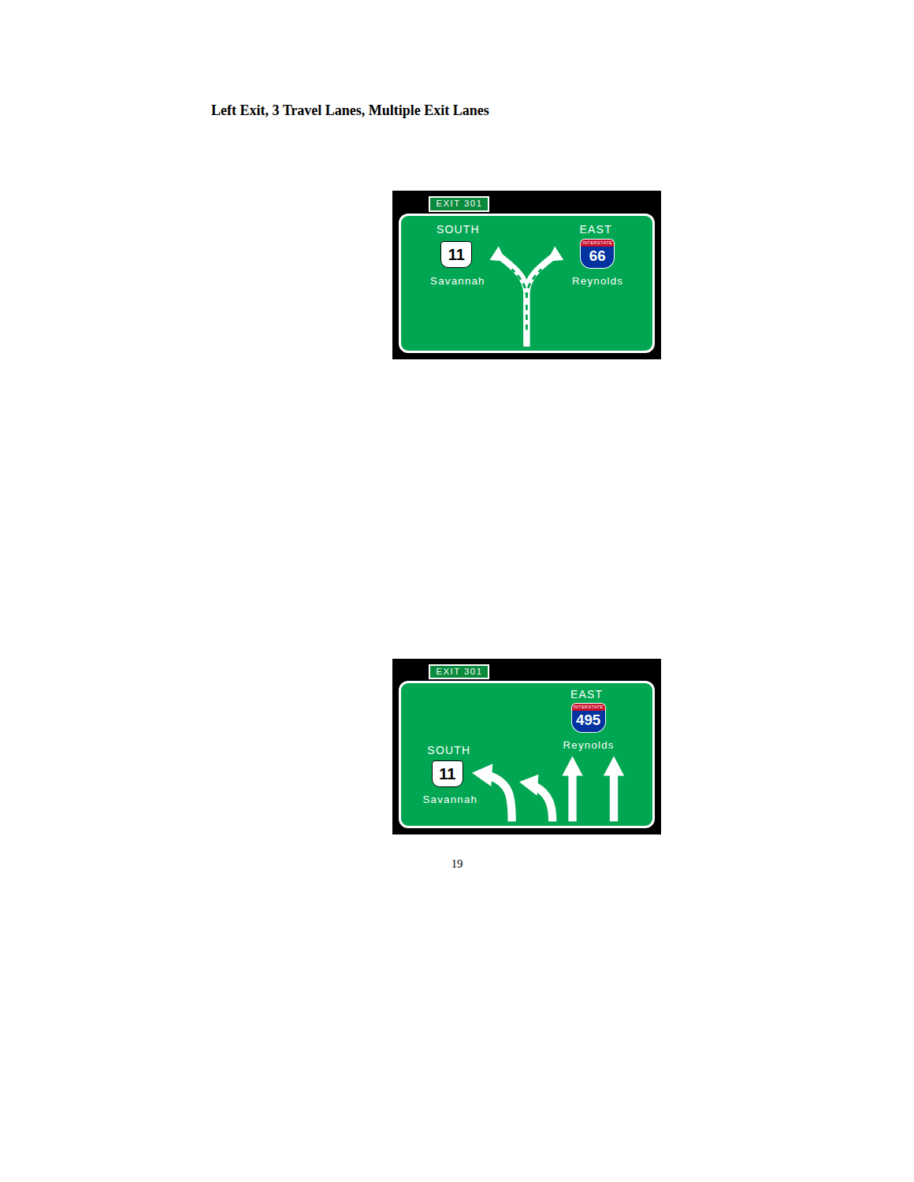Left Exit, 3 Travel Lanes, Multiple Exit Lanes
EXIT 301
SOUTH
11
Savannah
EAST
INTERSTATE
66
Reynolds
EXIT 301
EAST
INTERSTATE
495
Reynolds
SOUTH
11
Savannah
19